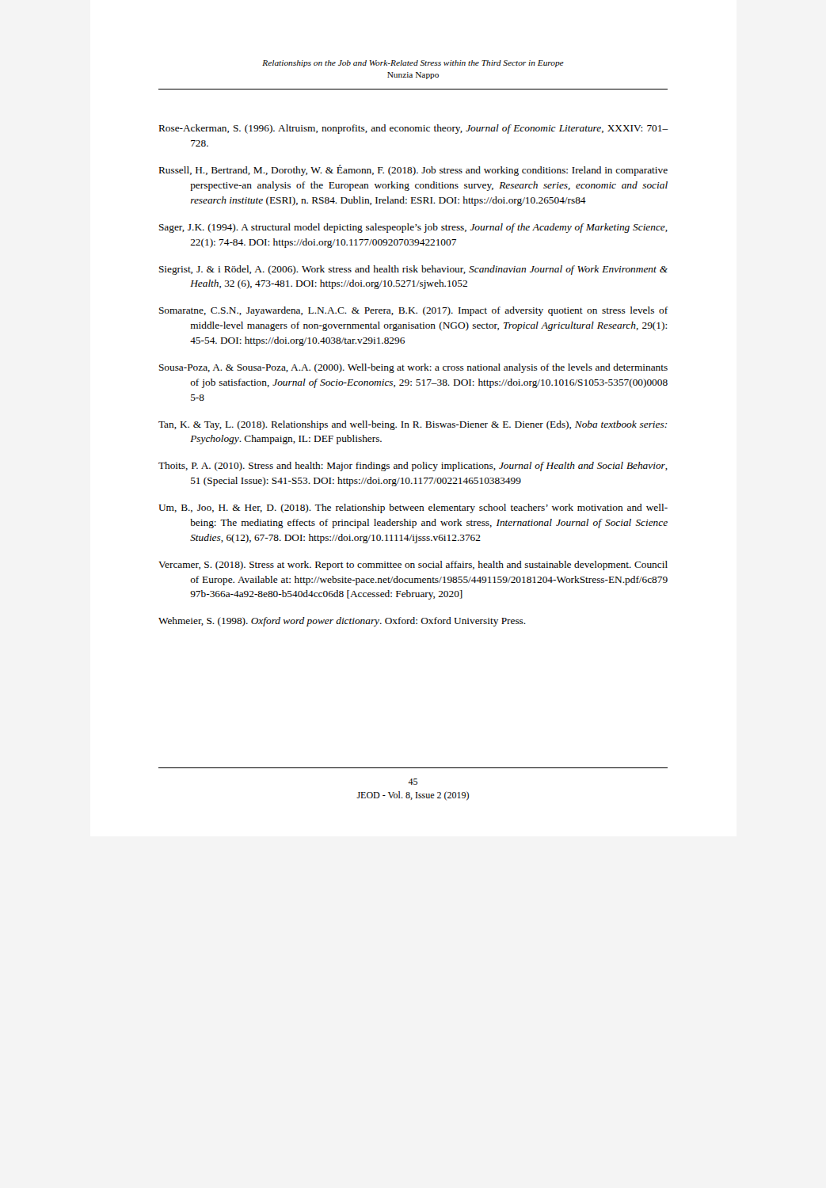Relationships on the Job and Work-Related Stress within the Third Sector in Europe
Nunzia Nappo
Rose-Ackerman, S. (1996). Altruism, nonprofits, and economic theory, Journal of Economic Literature, XXXIV: 701–728.
Russell, H., Bertrand, M., Dorothy, W. & Éamonn, F. (2018). Job stress and working conditions: Ireland in comparative perspective-an analysis of the European working conditions survey, Research series, economic and social research institute (ESRI), n. RS84. Dublin, Ireland: ESRI. DOI: https://doi.org/10.26504/rs84
Sager, J.K. (1994). A structural model depicting salespeople’s job stress, Journal of the Academy of Marketing Science, 22(1): 74-84. DOI: https://doi.org/10.1177/0092070394221007
Siegrist, J. & i Rödel, A. (2006). Work stress and health risk behaviour, Scandinavian Journal of Work Environment & Health, 32 (6), 473-481. DOI: https://doi.org/10.5271/sjweh.1052
Somaratne, C.S.N., Jayawardena, L.N.A.C. & Perera, B.K. (2017). Impact of adversity quotient on stress levels of middle-level managers of non-governmental organisation (NGO) sector, Tropical Agricultural Research, 29(1): 45-54. DOI: https://doi.org/10.4038/tar.v29i1.8296
Sousa-Poza, A. & Sousa-Poza, A.A. (2000). Well-being at work: a cross national analysis of the levels and determinants of job satisfaction, Journal of Socio-Economics, 29: 517–38. DOI: https://doi.org/10.1016/S1053-5357(00)00085-8
Tan, K. & Tay, L. (2018). Relationships and well-being. In R. Biswas-Diener & E. Diener (Eds), Noba textbook series: Psychology. Champaign, IL: DEF publishers.
Thoits, P. A. (2010). Stress and health: Major findings and policy implications, Journal of Health and Social Behavior, 51 (Special Issue): S41-S53. DOI: https://doi.org/10.1177/0022146510383499
Um, B., Joo, H. & Her, D. (2018). The relationship between elementary school teachers’ work motivation and well-being: The mediating effects of principal leadership and work stress, International Journal of Social Science Studies, 6(12), 67-78. DOI: https://doi.org/10.11114/ijsss.v6i12.3762
Vercamer, S. (2018). Stress at work. Report to committee on social affairs, health and sustainable development. Council of Europe. Available at: http://website-pace.net/documents/19855/4491159/20181204-WorkStress-EN.pdf/6c87997b-366a-4a92-8e80-b540d4cc06d8 [Accessed: February, 2020]
Wehmeier, S. (1998). Oxford word power dictionary. Oxford: Oxford University Press.
45 JEOD - Vol. 8, Issue 2 (2019)